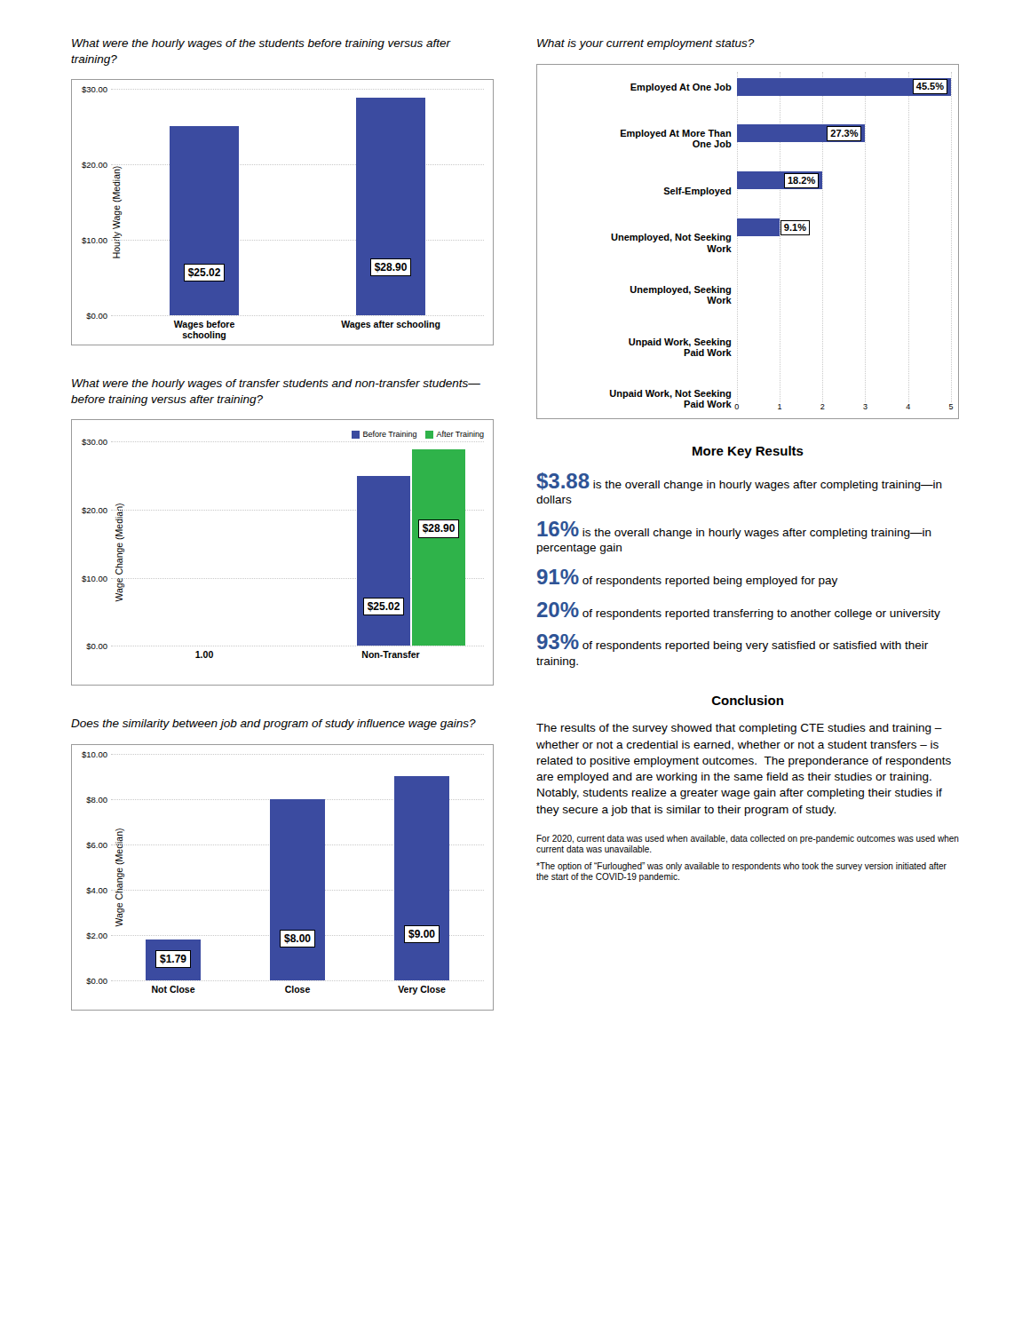What were the hourly wages of the students before training versus after training?
Hourly Wage (Median)
$30.00
$20.00
$10.00
$0.00
$25.02
$28.90
Wages before schooling Wages after schooling
What were the hourly wages of transfer students and non-transfer students—before training versus after training?
Wage Change (Median)
Before Training After Training
$30.00
$20.00
$10.00
$0.00
$25.02
$28.90
1.00 Non-Transfer
Does the similarity between job and program of study influence wage gains?
Wage Change (Median)
$10.00
$8.00
$6.00
$4.00
$2.00
$0.00
$1.79
$8.00
$9.00
Not Close Close Very Close
What is your current employment status?
Employed At One Job
Employed At More Than
One Job
Self-Employed
Unemployed, Not Seeking
Work
Unemployed, Seeking
Work
Unpaid Work, Seeking
Paid Work
Unpaid Work, Not Seeking
Paid Work
45.5%
27.3%
18.2%
9.1%
0 1 2 3 4 5
More Key Results
$3.88 is the overall change in hourly wages after completing training—in dollars
16% is the overall change in hourly wages after completing training—in percentage gain
91% of respondents reported being employed for pay
20% of respondents reported transferring to another college or university
93% of respondents reported being very satisfied or satisfied with their training.
Conclusion
The results of the survey showed that completing CTE studies and training – whether or not a credential is earned, whether or not a student transfers – is related to positive employment outcomes. The preponderance of respondents are employed and are working in the same field as their studies or training. Notably, students realize a greater wage gain after completing their studies if they secure a job that is similar to their program of study.
For 2020, current data was used when available, data collected on pre-pandemic outcomes was used when current data was unavailable.
*The option of “Furloughed” was only available to respondents who took the survey version initiated after the start of the COVID-19 pandemic.